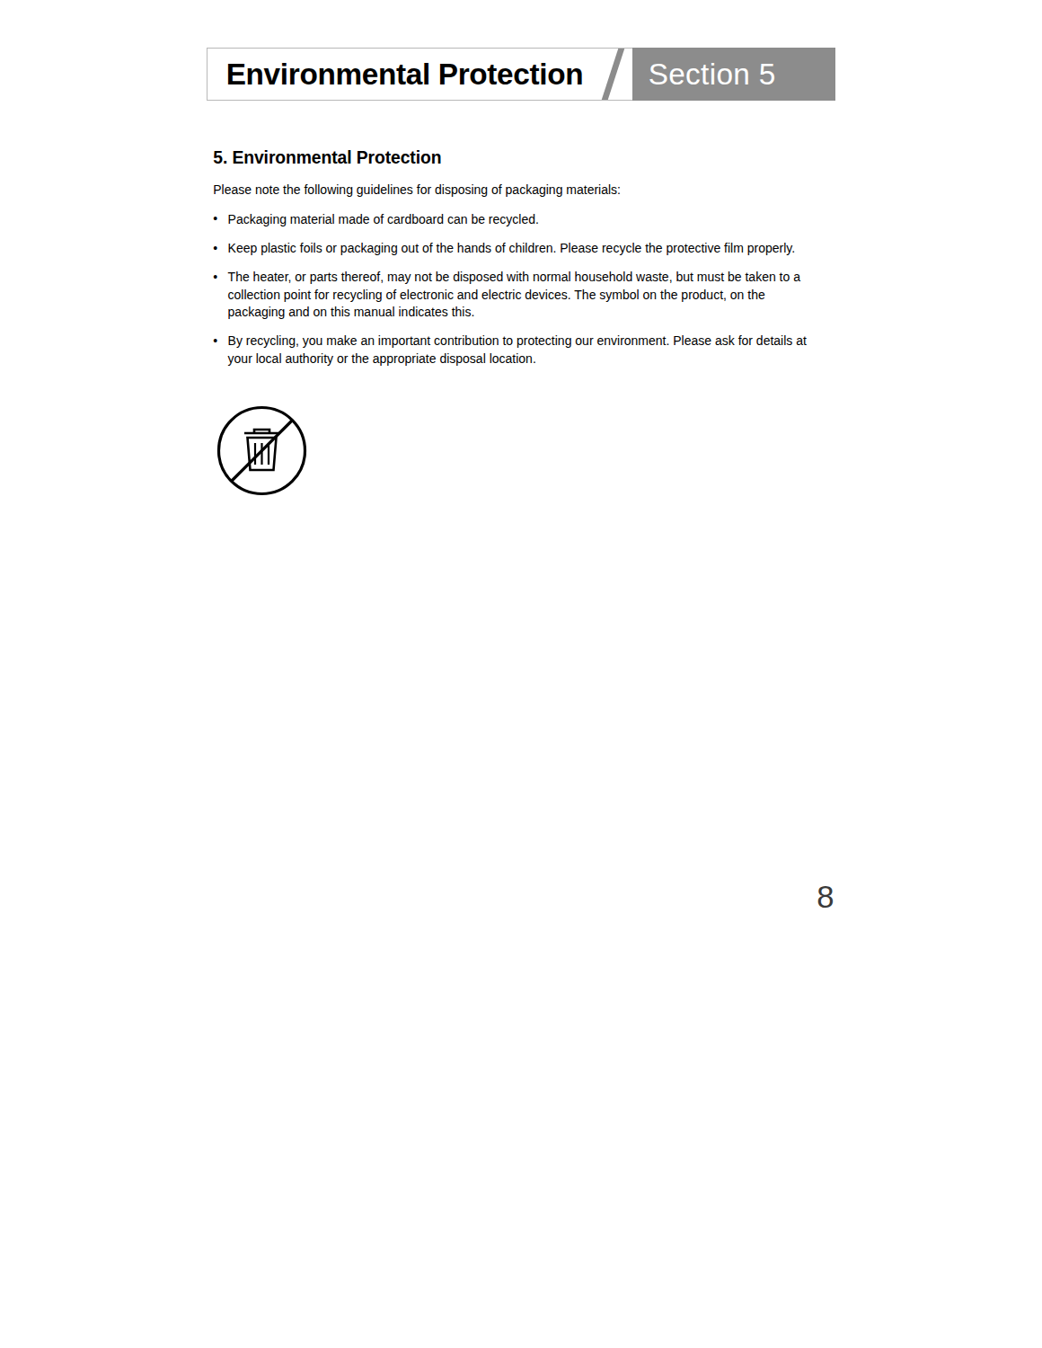Environmental Protection
Section 5
5. Environmental Protection
Please note the following guidelines for disposing of packaging materials:
Packaging material made of cardboard can be recycled.
Keep plastic foils or packaging out of the hands of children. Please recycle the protective film properly.
The heater, or parts thereof, may not be disposed with normal household waste, but must be taken to a collection point for recycling of electronic and electric devices. The symbol on the product, on the packaging and on this manual indicates this.
By recycling, you make an important contribution to protecting our environment. Please ask for details at your local authority or the appropriate disposal location.
8